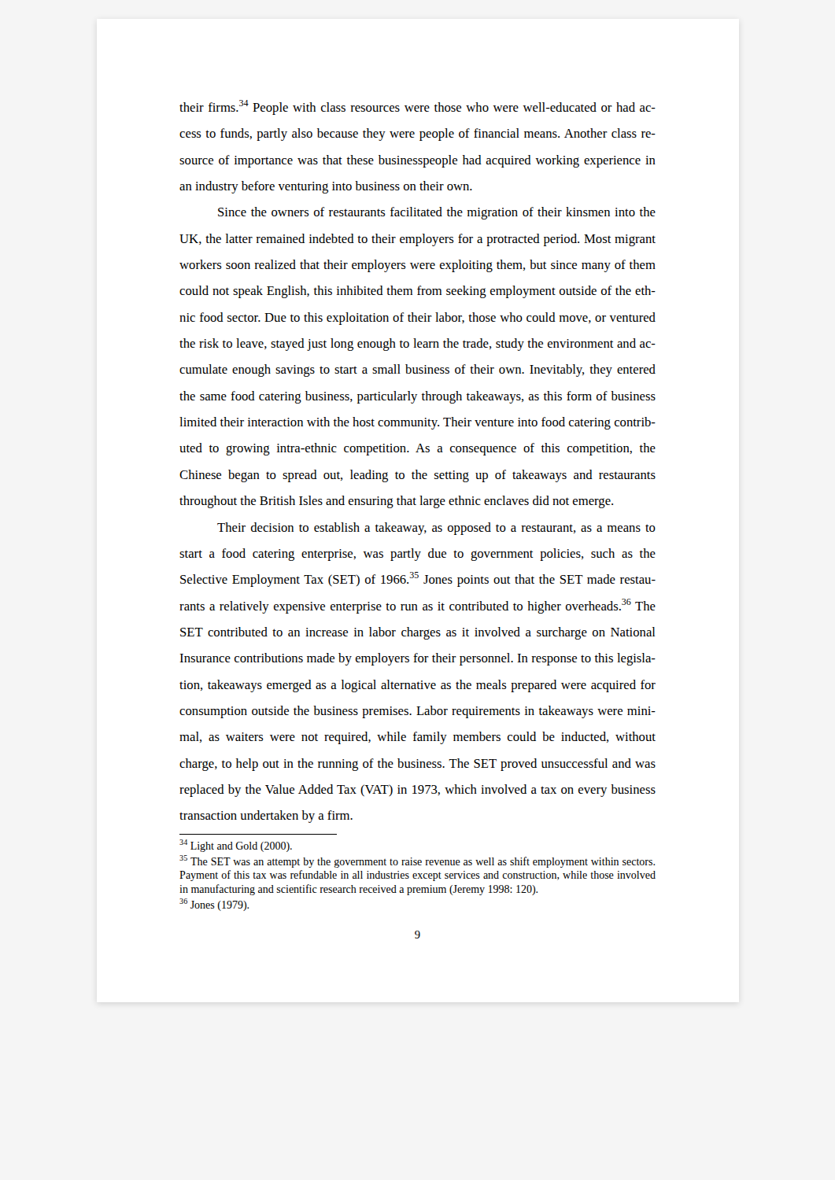their firms.34 People with class resources were those who were well-educated or had access to funds, partly also because they were people of financial means. Another class resource of importance was that these businesspeople had acquired working experience in an industry before venturing into business on their own.
Since the owners of restaurants facilitated the migration of their kinsmen into the UK, the latter remained indebted to their employers for a protracted period. Most migrant workers soon realized that their employers were exploiting them, but since many of them could not speak English, this inhibited them from seeking employment outside of the ethnic food sector. Due to this exploitation of their labor, those who could move, or ventured the risk to leave, stayed just long enough to learn the trade, study the environment and accumulate enough savings to start a small business of their own. Inevitably, they entered the same food catering business, particularly through takeaways, as this form of business limited their interaction with the host community. Their venture into food catering contributed to growing intra-ethnic competition. As a consequence of this competition, the Chinese began to spread out, leading to the setting up of takeaways and restaurants throughout the British Isles and ensuring that large ethnic enclaves did not emerge.
Their decision to establish a takeaway, as opposed to a restaurant, as a means to start a food catering enterprise, was partly due to government policies, such as the Selective Employment Tax (SET) of 1966.35 Jones points out that the SET made restaurants a relatively expensive enterprise to run as it contributed to higher overheads.36 The SET contributed to an increase in labor charges as it involved a surcharge on National Insurance contributions made by employers for their personnel. In response to this legislation, takeaways emerged as a logical alternative as the meals prepared were acquired for consumption outside the business premises. Labor requirements in takeaways were minimal, as waiters were not required, while family members could be inducted, without charge, to help out in the running of the business. The SET proved unsuccessful and was replaced by the Value Added Tax (VAT) in 1973, which involved a tax on every business transaction undertaken by a firm.
34 Light and Gold (2000).
35 The SET was an attempt by the government to raise revenue as well as shift employment within sectors. Payment of this tax was refundable in all industries except services and construction, while those involved in manufacturing and scientific research received a premium (Jeremy 1998: 120).
36 Jones (1979).
9